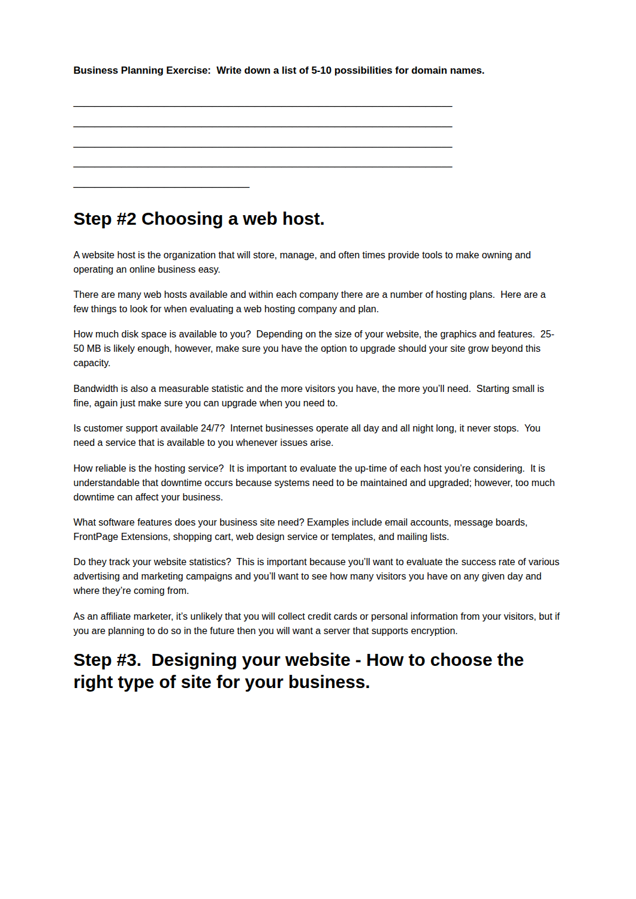Business Planning Exercise: Write down a list of 5-10 possibilities for domain names.
_______________________________________________________________________ _______________________________________________________________________ _______________________________________________________________________ _______________________________________________________________________ _________________________________
Step #2 Choosing a web host.
A website host is the organization that will store, manage, and often times provide tools to make owning and operating an online business easy.
There are many web hosts available and within each company there are a number of hosting plans. Here are a few things to look for when evaluating a web hosting company and plan.
How much disk space is available to you? Depending on the size of your website, the graphics and features. 25-50 MB is likely enough, however, make sure you have the option to upgrade should your site grow beyond this capacity.
Bandwidth is also a measurable statistic and the more visitors you have, the more you’ll need. Starting small is fine, again just make sure you can upgrade when you need to.
Is customer support available 24/7? Internet businesses operate all day and all night long, it never stops. You need a service that is available to you whenever issues arise.
How reliable is the hosting service? It is important to evaluate the up-time of each host you’re considering. It is understandable that downtime occurs because systems need to be maintained and upgraded; however, too much downtime can affect your business.
What software features does your business site need? Examples include email accounts, message boards, FrontPage Extensions, shopping cart, web design service or templates, and mailing lists.
Do they track your website statistics? This is important because you’ll want to evaluate the success rate of various advertising and marketing campaigns and you’ll want to see how many visitors you have on any given day and where they’re coming from.
As an affiliate marketer, it’s unlikely that you will collect credit cards or personal information from your visitors, but if you are planning to do so in the future then you will want a server that supports encryption.
Step #3. Designing your website - How to choose the right type of site for your business.